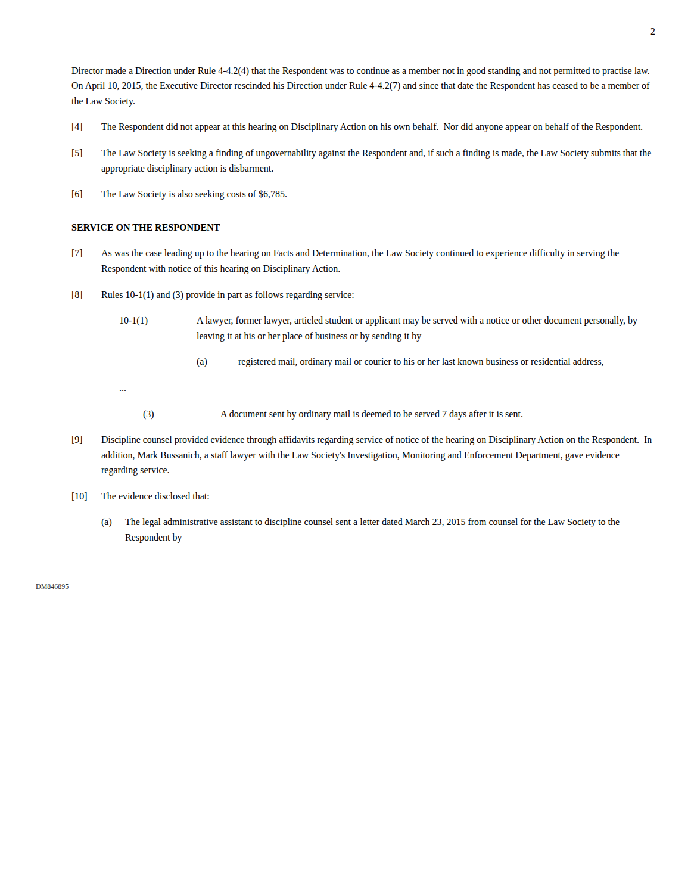2
Director made a Direction under Rule 4-4.2(4) that the Respondent was to continue as a member not in good standing and not permitted to practise law. On April 10, 2015, the Executive Director rescinded his Direction under Rule 4-4.2(7) and since that date the Respondent has ceased to be a member of the Law Society.
[4] The Respondent did not appear at this hearing on Disciplinary Action on his own behalf. Nor did anyone appear on behalf of the Respondent.
[5] The Law Society is seeking a finding of ungovernability against the Respondent and, if such a finding is made, the Law Society submits that the appropriate disciplinary action is disbarment.
[6] The Law Society is also seeking costs of $6,785.
SERVICE ON THE RESPONDENT
[7] As was the case leading up to the hearing on Facts and Determination, the Law Society continued to experience difficulty in serving the Respondent with notice of this hearing on Disciplinary Action.
[8] Rules 10-1(1) and (3) provide in part as follows regarding service:
10-1(1)
A lawyer, former lawyer, articled student or applicant may be served with a notice or other document personally, by leaving it at his or her place of business or by sending it by
(a)
registered mail, ordinary mail or courier to his or her last known business or residential address,
...
(3)
A document sent by ordinary mail is deemed to be served 7 days after it is sent.
[9] Discipline counsel provided evidence through affidavits regarding service of notice of the hearing on Disciplinary Action on the Respondent. In addition, Mark Bussanich, a staff lawyer with the Law Society's Investigation, Monitoring and Enforcement Department, gave evidence regarding service.
[10] The evidence disclosed that:
(a)
The legal administrative assistant to discipline counsel sent a letter dated March 23, 2015 from counsel for the Law Society to the Respondent by
DM846895